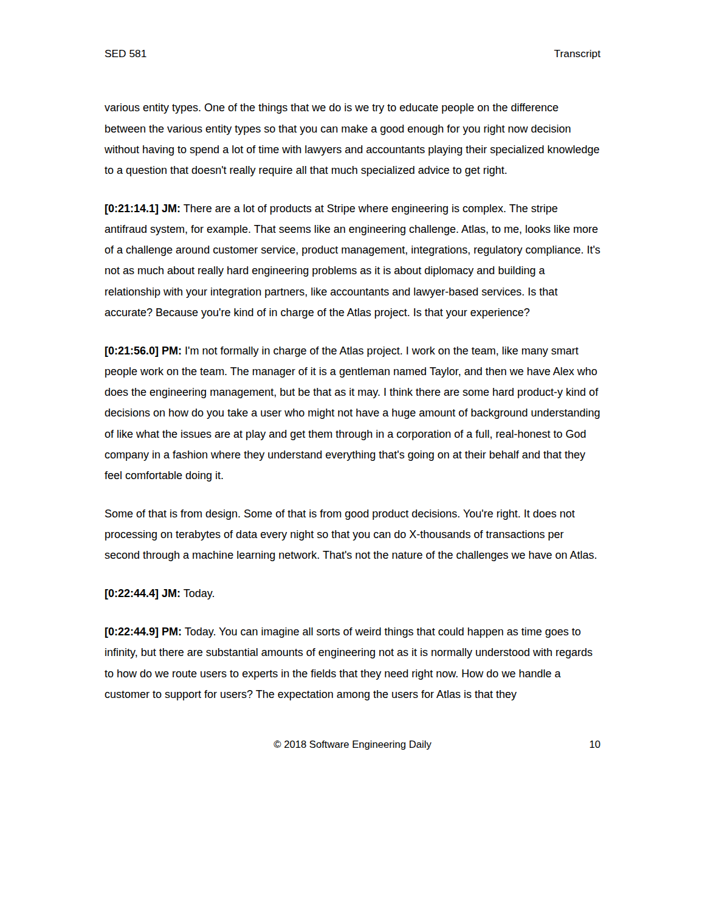SED 581 Transcript
various entity types. One of the things that we do is we try to educate people on the difference between the various entity types so that you can make a good enough for you right now decision without having to spend a lot of time with lawyers and accountants playing their specialized knowledge to a question that doesn't really require all that much specialized advice to get right.
[0:21:14.1] JM: There are a lot of products at Stripe where engineering is complex. The stripe antifraud system, for example. That seems like an engineering challenge. Atlas, to me, looks like more of a challenge around customer service, product management, integrations, regulatory compliance. It's not as much about really hard engineering problems as it is about diplomacy and building a relationship with your integration partners, like accountants and lawyer-based services. Is that accurate? Because you're kind of in charge of the Atlas project. Is that your experience?
[0:21:56.0] PM: I'm not formally in charge of the Atlas project. I work on the team, like many smart people work on the team. The manager of it is a gentleman named Taylor, and then we have Alex who does the engineering management, but be that as it may. I think there are some hard product-y kind of decisions on how do you take a user who might not have a huge amount of background understanding of like what the issues are at play and get them through in a corporation of a full, real-honest to God company in a fashion where they understand everything that's going on at their behalf and that they feel comfortable doing it.
Some of that is from design. Some of that is from good product decisions. You're right. It does not processing on terabytes of data every night so that you can do X-thousands of transactions per second through a machine learning network. That's not the nature of the challenges we have on Atlas.
[0:22:44.4] JM: Today.
[0:22:44.9] PM: Today. You can imagine all sorts of weird things that could happen as time goes to infinity, but there are substantial amounts of engineering not as it is normally understood with regards to how do we route users to experts in the fields that they need right now. How do we handle a customer to support for users? The expectation among the users for Atlas is that they
© 2018 Software Engineering Daily 10